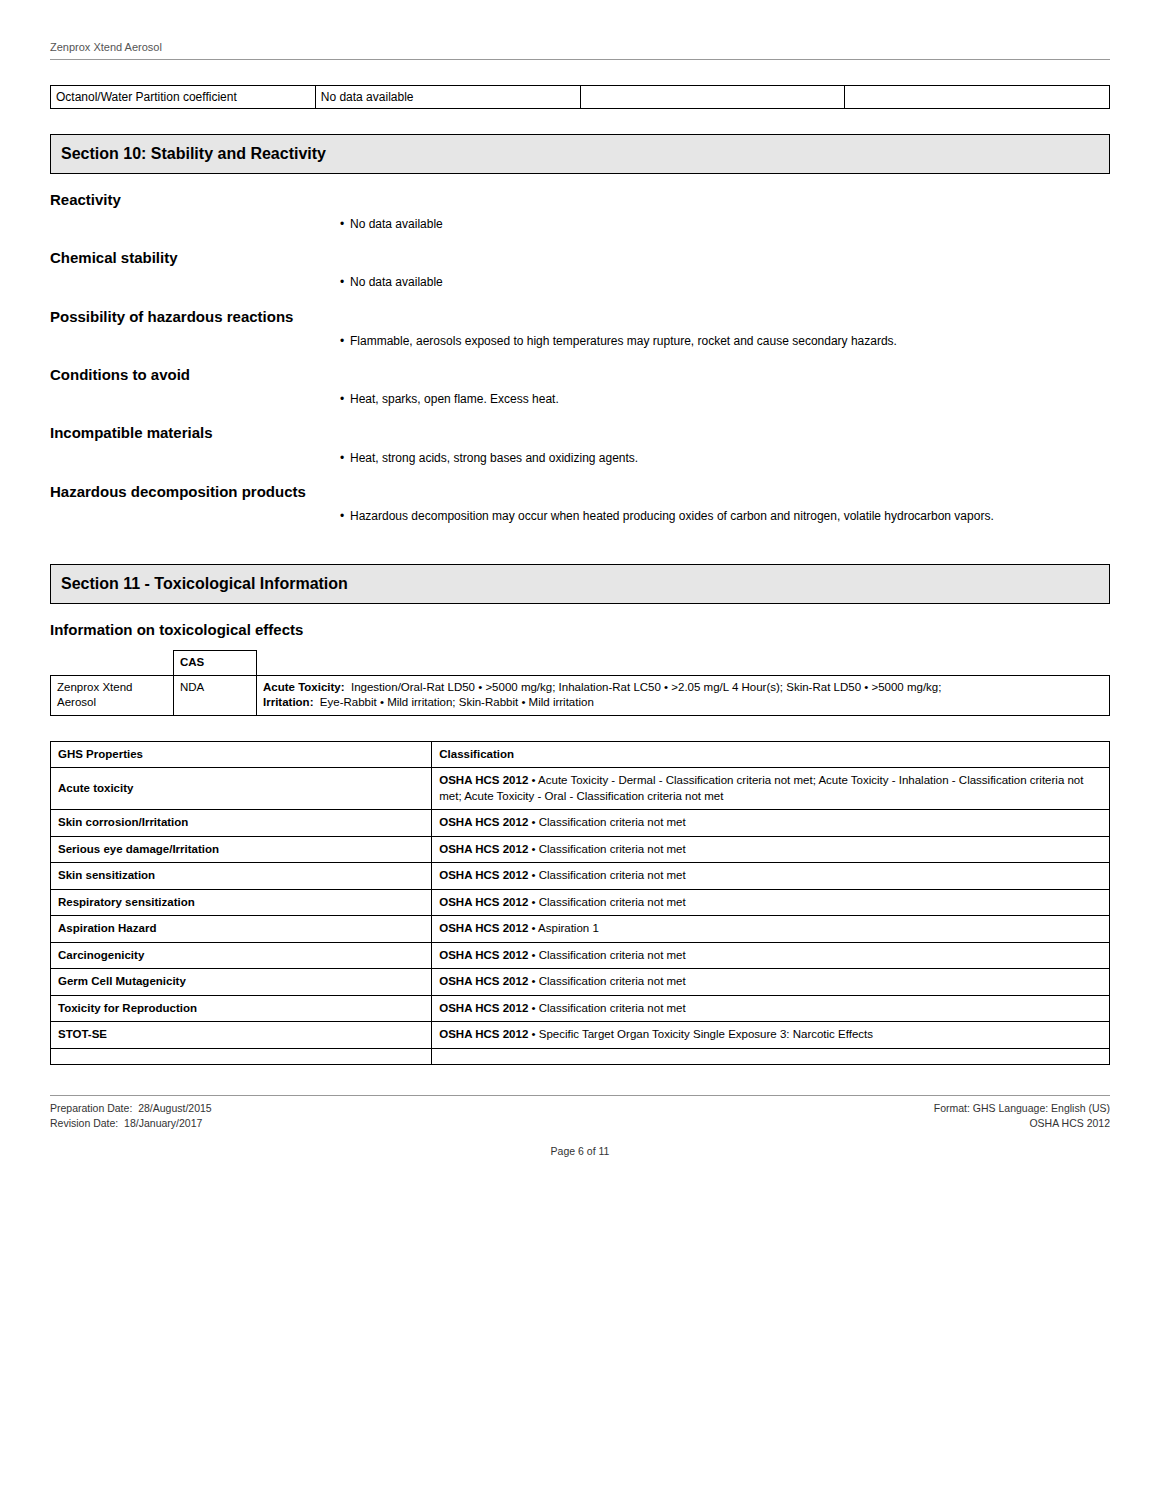Zenprox Xtend Aerosol
| Octanol/Water Partition coefficient | No data available | | |
Section 10: Stability and Reactivity
Reactivity
•No data available
Chemical stability
•No data available
Possibility of hazardous reactions
•
Flammable, aerosols exposed to high temperatures may rupture, rocket and cause secondary hazards.
Conditions to avoid
•Heat, sparks, open flame. Excess heat.
Incompatible materials
•Heat, strong acids, strong bases and oxidizing agents.
Hazardous decomposition products
•
Hazardous decomposition may occur when heated producing oxides of carbon and nitrogen, volatile hydrocarbon vapors.
Section 11 - Toxicological Information
Information on toxicological effects
| | CAS | |
| Zenprox Xtend Aerosol | NDA | Acute Toxicity: Ingestion/Oral-Rat LD50 • >5000 mg/kg; Inhalation-Rat LC50 • >2.05 mg/L 4 Hour(s); Skin-Rat LD50 • >5000 mg/kg; Irritation: Eye-Rabbit • Mild irritation; Skin-Rabbit • Mild irritation |
| GHS Properties | Classification |
| --- | --- |
| Acute toxicity | OSHA HCS 2012 • Acute Toxicity - Dermal - Classification criteria not met; Acute Toxicity - Inhalation - Classification criteria not met; Acute Toxicity - Oral - Classification criteria not met |
| Skin corrosion/Irritation | OSHA HCS 2012 • Classification criteria not met |
| Serious eye damage/Irritation | OSHA HCS 2012 • Classification criteria not met |
| Skin sensitization | OSHA HCS 2012 • Classification criteria not met |
| Respiratory sensitization | OSHA HCS 2012 • Classification criteria not met |
| Aspiration Hazard | OSHA HCS 2012 • Aspiration 1 |
| Carcinogenicity | OSHA HCS 2012 • Classification criteria not met |
| Germ Cell Mutagenicity | OSHA HCS 2012 • Classification criteria not met |
| Toxicity for Reproduction | OSHA HCS 2012 • Classification criteria not met |
| STOT-SE | OSHA HCS 2012 • Specific Target Organ Toxicity Single Exposure 3: Narcotic Effects |
Preparation Date: 28/August/2015
Revision Date: 18/January/2017
Format: GHS Language: English (US)
OSHA HCS 2012
Page 6 of 11